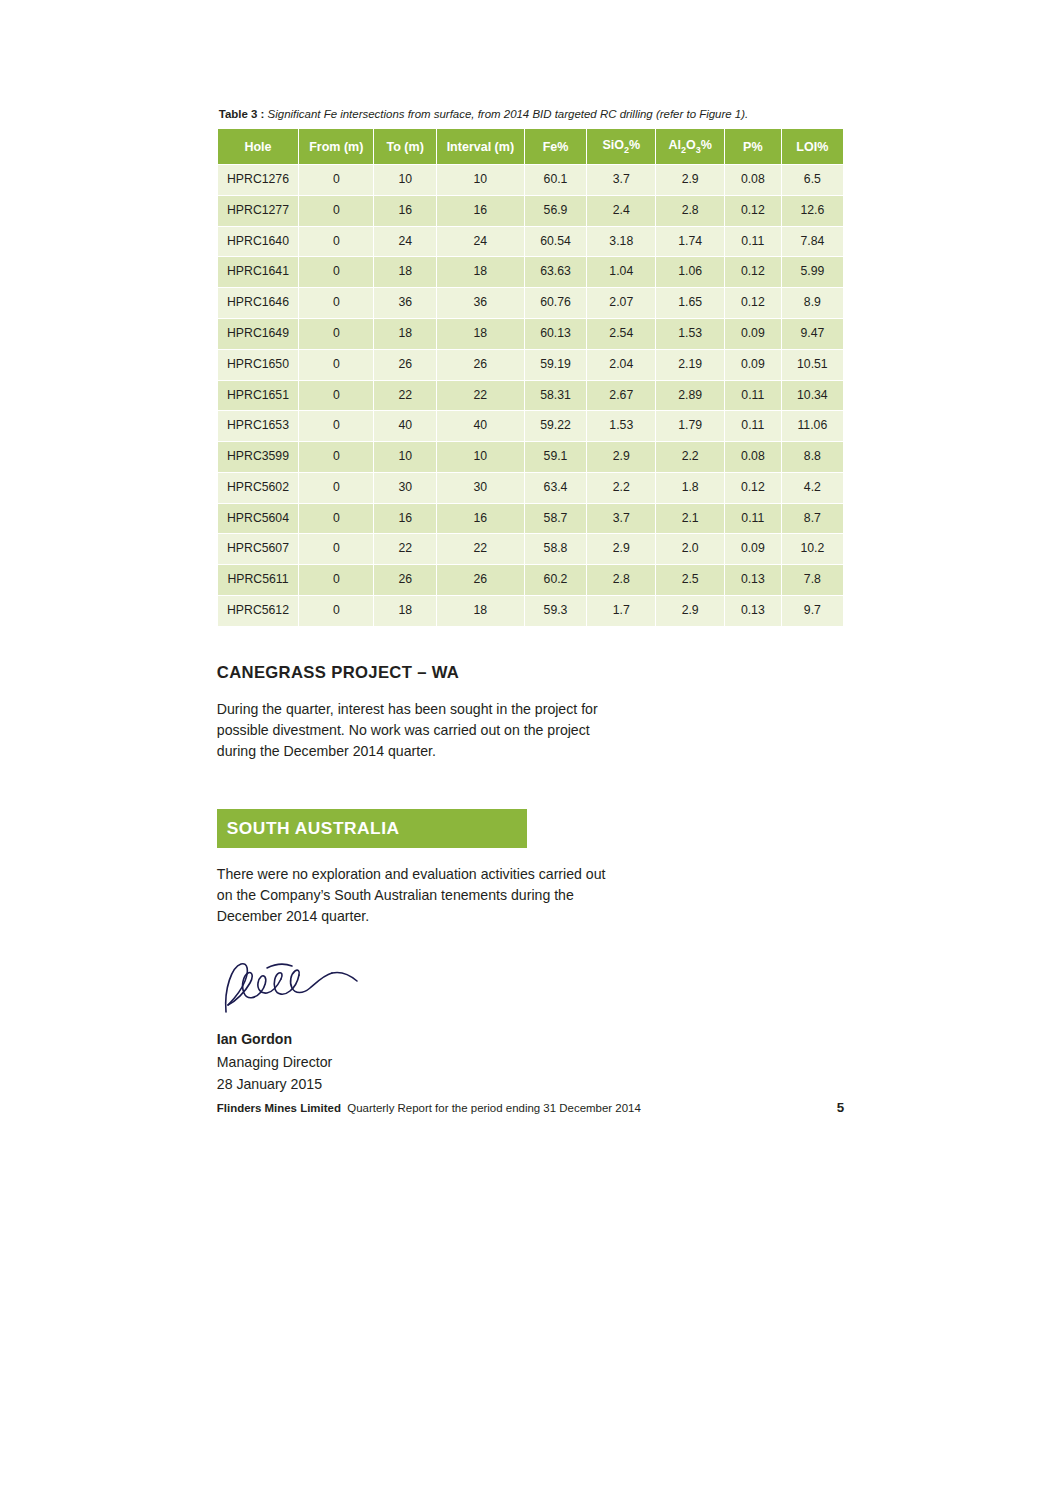Table 3 : Significant Fe intersections from surface, from 2014 BID targeted RC drilling (refer to Figure 1).
| Hole | From (m) | To (m) | Interval (m) | Fe% | SiO 2 % | Al 2 O 3 % | P% | LOI% |
| --- | --- | --- | --- | --- | --- | --- | --- | --- |
| HPRC1276 | 0 | 10 | 10 | 60.1 | 3.7 | 2.9 | 0.08 | 6.5 |
| HPRC1277 | 0 | 16 | 16 | 56.9 | 2.4 | 2.8 | 0.12 | 12.6 |
| HPRC1640 | 0 | 24 | 24 | 60.54 | 3.18 | 1.74 | 0.11 | 7.84 |
| HPRC1641 | 0 | 18 | 18 | 63.63 | 1.04 | 1.06 | 0.12 | 5.99 |
| HPRC1646 | 0 | 36 | 36 | 60.76 | 2.07 | 1.65 | 0.12 | 8.9 |
| HPRC1649 | 0 | 18 | 18 | 60.13 | 2.54 | 1.53 | 0.09 | 9.47 |
| HPRC1650 | 0 | 26 | 26 | 59.19 | 2.04 | 2.19 | 0.09 | 10.51 |
| HPRC1651 | 0 | 22 | 22 | 58.31 | 2.67 | 2.89 | 0.11 | 10.34 |
| HPRC1653 | 0 | 40 | 40 | 59.22 | 1.53 | 1.79 | 0.11 | 11.06 |
| HPRC3599 | 0 | 10 | 10 | 59.1 | 2.9 | 2.2 | 0.08 | 8.8 |
| HPRC5602 | 0 | 30 | 30 | 63.4 | 2.2 | 1.8 | 0.12 | 4.2 |
| HPRC5604 | 0 | 16 | 16 | 58.7 | 3.7 | 2.1 | 0.11 | 8.7 |
| HPRC5607 | 0 | 22 | 22 | 58.8 | 2.9 | 2.0 | 0.09 | 10.2 |
| HPRC5611 | 0 | 26 | 26 | 60.2 | 2.8 | 2.5 | 0.13 | 7.8 |
| HPRC5612 | 0 | 18 | 18 | 59.3 | 1.7 | 2.9 | 0.13 | 9.7 |
CANEGRASS PROJECT – WA
During the quarter, interest has been sought in the project for possible divestment. No work was carried out on the project during the December 2014 quarter.
SOUTH AUSTRALIA
There were no exploration and evaluation activities carried out on the Company’s South Australian tenements during the December 2014 quarter.
Ian Gordon
Managing Director
28 January 2015
Flinders Mines Limited Quarterly Report for the period ending 31 December 2014
5